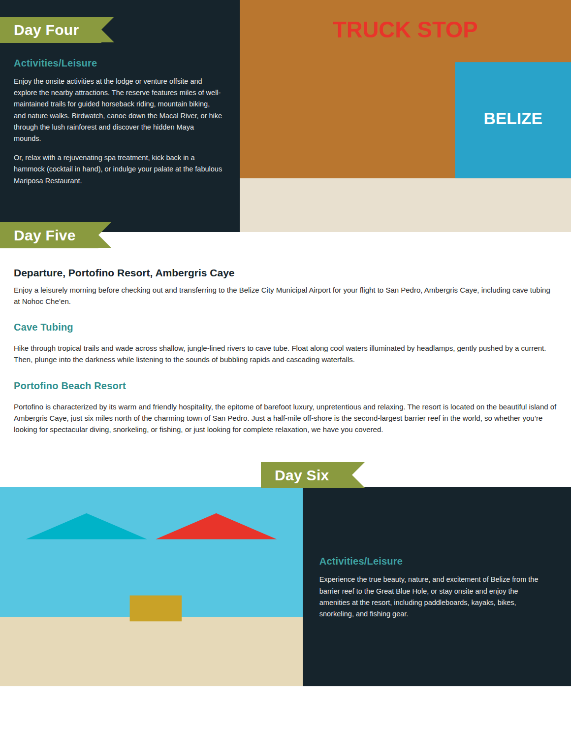Day Four
Activities/Leisure
Enjoy the onsite activities at the lodge or venture offsite and explore the nearby attractions. The reserve features miles of well-maintained trails for guided horseback riding, mountain biking, and nature walks. Birdwatch, canoe down the Macal River, or hike through the lush rainforest and discover the hidden Maya mounds.
Or, relax with a rejuvenating spa treatment, kick back in a hammock (cocktail in hand), or indulge your palate at the fabulous Mariposa Restaurant.
Day Five
Departure, Portofino Resort, Ambergris Caye
Enjoy a leisurely morning before checking out and transferring to the Belize City Municipal Airport for your flight to San Pedro, Ambergris Caye, including cave tubing at Nohoc Che’en.
Cave Tubing
Hike through tropical trails and wade across shallow, jungle-lined rivers to cave tube. Float along cool waters illuminated by headlamps, gently pushed by a current. Then, plunge into the darkness while listening to the sounds of bubbling rapids and cascading waterfalls.
Portofino Beach Resort
Portofino is characterized by its warm and friendly hospitality, the epitome of barefoot luxury, unpretentious and relaxing. The resort is located on the beautiful island of Ambergris Caye, just six miles north of the charming town of San Pedro. Just a half-mile off-shore is the second-largest barrier reef in the world, so whether you’re looking for spectacular diving, snorkeling, or fishing, or just looking for complete relaxation, we have you covered.
Day Six
Activities/Leisure
Experience the true beauty, nature, and excitement of Belize from the barrier reef to the Great Blue Hole, or stay onsite and enjoy the amenities at the resort, including paddleboards, kayaks, bikes, snorkeling, and fishing gear.